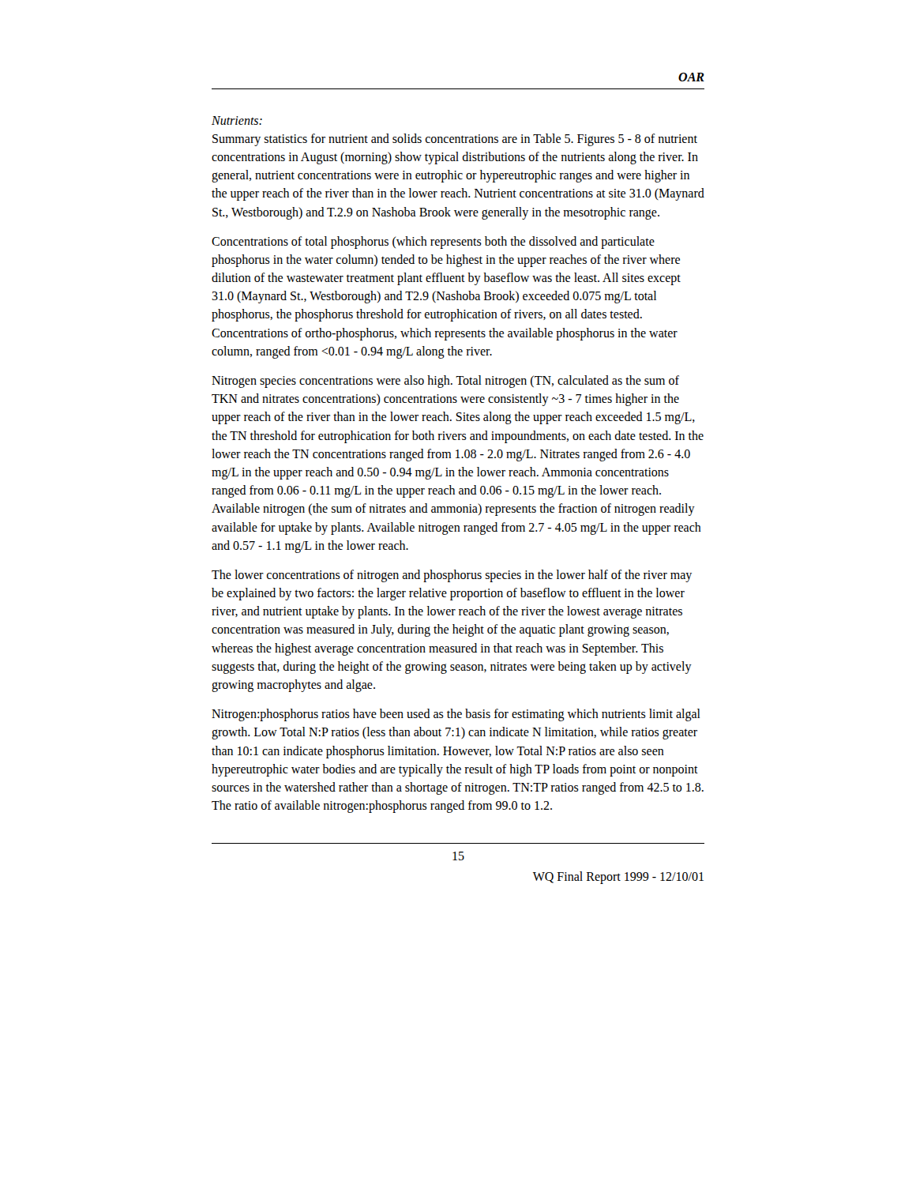OAR
Nutrients:
Summary statistics for nutrient and solids concentrations are in Table 5. Figures 5 - 8 of nutrient concentrations in August (morning) show typical distributions of the nutrients along the river. In general, nutrient concentrations were in eutrophic or hypereutrophic ranges and were higher in the upper reach of the river than in the lower reach. Nutrient concentrations at site 31.0 (Maynard St., Westborough) and T.2.9 on Nashoba Brook were generally in the mesotrophic range.
Concentrations of total phosphorus (which represents both the dissolved and particulate phosphorus in the water column) tended to be highest in the upper reaches of the river where dilution of the wastewater treatment plant effluent by baseflow was the least. All sites except 31.0 (Maynard St., Westborough) and T2.9 (Nashoba Brook) exceeded 0.075 mg/L total phosphorus, the phosphorus threshold for eutrophication of rivers, on all dates tested. Concentrations of ortho-phosphorus, which represents the available phosphorus in the water column, ranged from <0.01 - 0.94 mg/L along the river.
Nitrogen species concentrations were also high. Total nitrogen (TN, calculated as the sum of TKN and nitrates concentrations) concentrations were consistently ~3 - 7 times higher in the upper reach of the river than in the lower reach. Sites along the upper reach exceeded 1.5 mg/L, the TN threshold for eutrophication for both rivers and impoundments, on each date tested. In the lower reach the TN concentrations ranged from 1.08 - 2.0 mg/L. Nitrates ranged from 2.6 - 4.0 mg/L in the upper reach and 0.50 - 0.94 mg/L in the lower reach. Ammonia concentrations ranged from 0.06 - 0.11 mg/L in the upper reach and 0.06 - 0.15 mg/L in the lower reach. Available nitrogen (the sum of nitrates and ammonia) represents the fraction of nitrogen readily available for uptake by plants. Available nitrogen ranged from 2.7 - 4.05 mg/L in the upper reach and 0.57 - 1.1 mg/L in the lower reach.
The lower concentrations of nitrogen and phosphorus species in the lower half of the river may be explained by two factors: the larger relative proportion of baseflow to effluent in the lower river, and nutrient uptake by plants. In the lower reach of the river the lowest average nitrates concentration was measured in July, during the height of the aquatic plant growing season, whereas the highest average concentration measured in that reach was in September. This suggests that, during the height of the growing season, nitrates were being taken up by actively growing macrophytes and algae.
Nitrogen:phosphorus ratios have been used as the basis for estimating which nutrients limit algal growth. Low Total N:P ratios (less than about 7:1) can indicate N limitation, while ratios greater than 10:1 can indicate phosphorus limitation. However, low Total N:P ratios are also seen hypereutrophic water bodies and are typically the result of high TP loads from point or nonpoint sources in the watershed rather than a shortage of nitrogen. TN:TP ratios ranged from 42.5 to 1.8. The ratio of available nitrogen:phosphorus ranged from 99.0 to 1.2.
15 WQ Final Report 1999 - 12/10/01